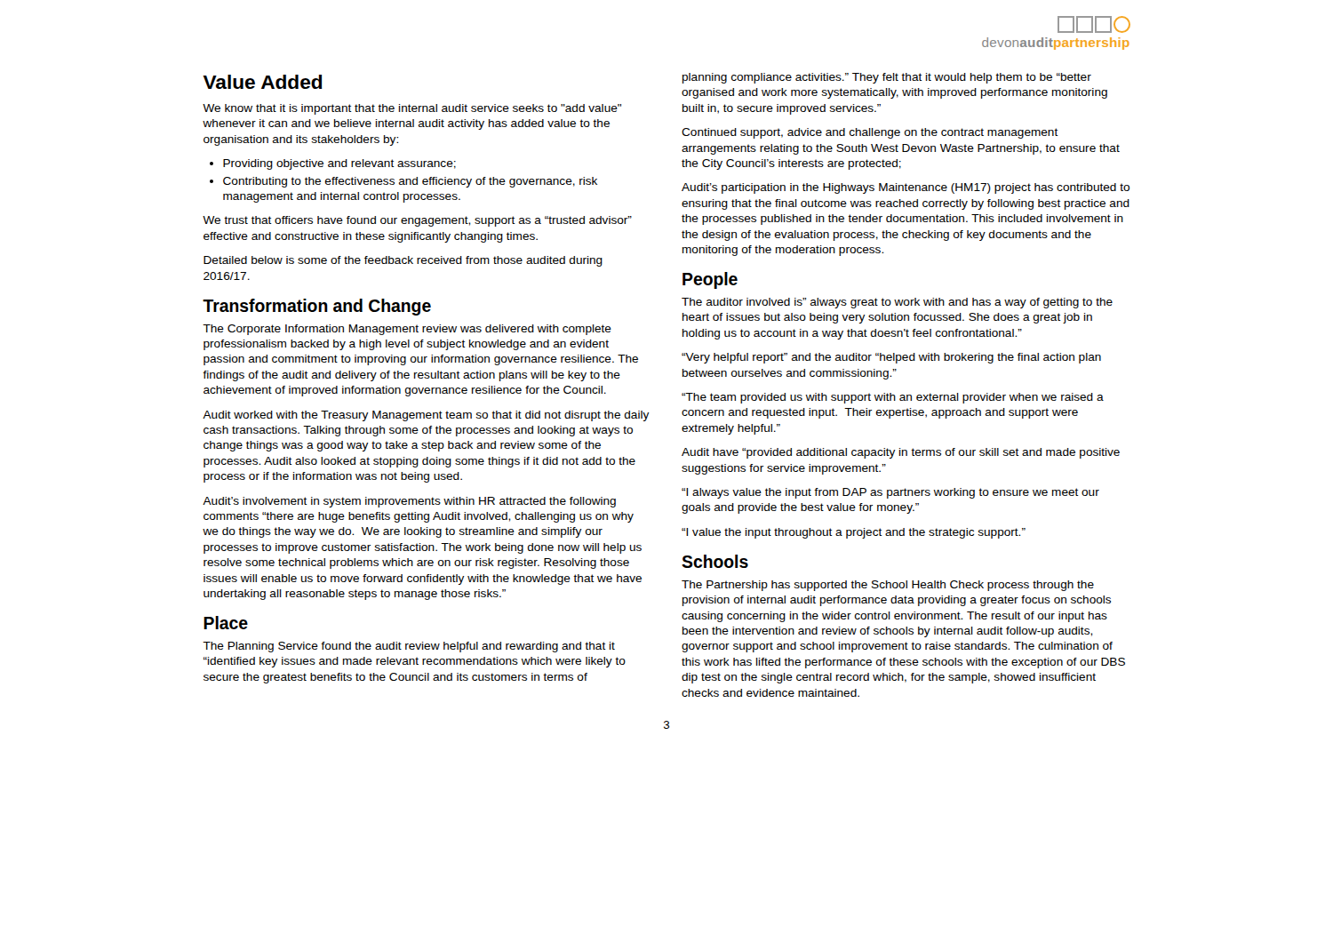devon audit partnership
Value Added
We know that it is important that the internal audit service seeks to "add value" whenever it can and we believe internal audit activity has added value to the organisation and its stakeholders by:
Providing objective and relevant assurance;
Contributing to the effectiveness and efficiency of the governance, risk management and internal control processes.
We trust that officers have found our engagement, support as a “trusted advisor” effective and constructive in these significantly changing times.
Detailed below is some of the feedback received from those audited during 2016/17.
Transformation and Change
The Corporate Information Management review was delivered with complete professionalism backed by a high level of subject knowledge and an evident passion and commitment to improving our information governance resilience. The findings of the audit and delivery of the resultant action plans will be key to the achievement of improved information governance resilience for the Council.
Audit worked with the Treasury Management team so that it did not disrupt the daily cash transactions. Talking through some of the processes and looking at ways to change things was a good way to take a step back and review some of the processes. Audit also looked at stopping doing some things if it did not add to the process or if the information was not being used.
Audit’s involvement in system improvements within HR attracted the following comments “there are huge benefits getting Audit involved, challenging us on why we do things the way we do. We are looking to streamline and simplify our processes to improve customer satisfaction. The work being done now will help us resolve some technical problems which are on our risk register. Resolving those issues will enable us to move forward confidently with the knowledge that we have undertaking all reasonable steps to manage those risks.”
Place
The Planning Service found the audit review helpful and rewarding and that it “identified key issues and made relevant recommendations which were likely to secure the greatest benefits to the Council and its customers in terms of
planning compliance activities.” They felt that it would help them to be “better organised and work more systematically, with improved performance monitoring built in, to secure improved services.”
Continued support, advice and challenge on the contract management arrangements relating to the South West Devon Waste Partnership, to ensure that the City Council’s interests are protected;
Audit’s participation in the Highways Maintenance (HM17) project has contributed to ensuring that the final outcome was reached correctly by following best practice and the processes published in the tender documentation. This included involvement in the design of the evaluation process, the checking of key documents and the monitoring of the moderation process.
People
The auditor involved is” always great to work with and has a way of getting to the heart of issues but also being very solution focussed. She does a great job in holding us to account in a way that doesn't feel confrontational.”
“Very helpful report” and the auditor “helped with brokering the final action plan between ourselves and commissioning.”
“The team provided us with support with an external provider when we raised a concern and requested input. Their expertise, approach and support were extremely helpful.”
Audit have “provided additional capacity in terms of our skill set and made positive suggestions for service improvement.”
“I always value the input from DAP as partners working to ensure we meet our goals and provide the best value for money.”
“I value the input throughout a project and the strategic support.”
Schools
The Partnership has supported the School Health Check process through the provision of internal audit performance data providing a greater focus on schools causing concerning in the wider control environment. The result of our input has been the intervention and review of schools by internal audit follow-up audits, governor support and school improvement to raise standards. The culmination of this work has lifted the performance of these schools with the exception of our DBS dip test on the single central record which, for the sample, showed insufficient checks and evidence maintained.
3